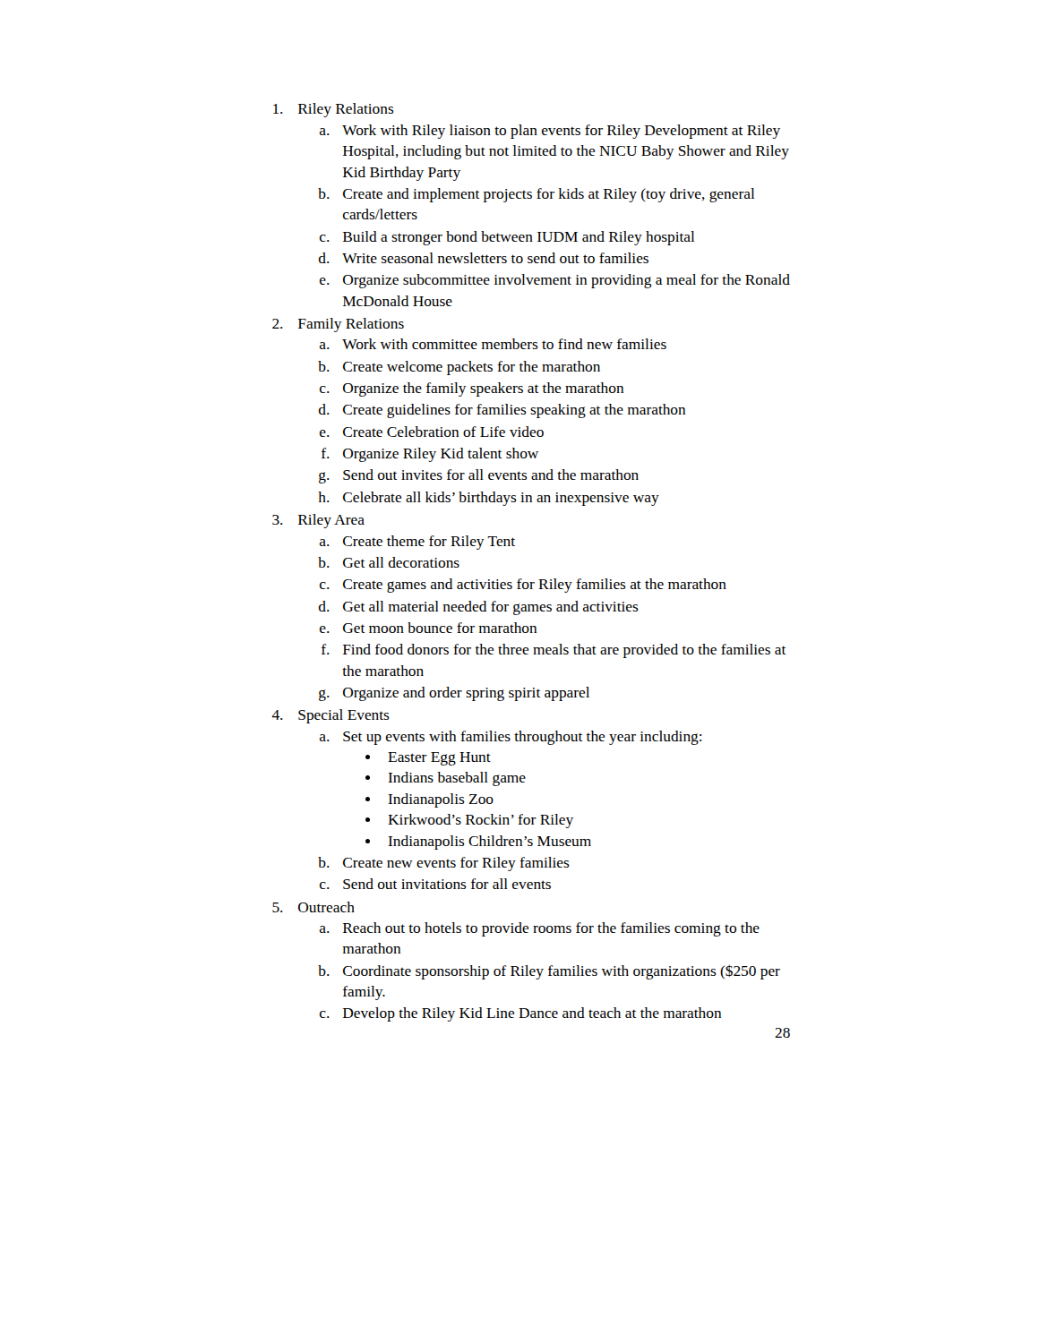Riley Relations
Work with Riley liaison to plan events for Riley Development at Riley Hospital, including but not limited to the NICU Baby Shower and Riley Kid Birthday Party
Create and implement projects for kids at Riley (toy drive, general cards/letters
Build a stronger bond between IUDM and Riley hospital
Write seasonal newsletters to send out to families
Organize subcommittee involvement in providing a meal for the Ronald McDonald House
Family Relations
Work with committee members to find new families
Create welcome packets for the marathon
Organize the family speakers at the marathon
Create guidelines for families speaking at the marathon
Create Celebration of Life video
Organize Riley Kid talent show
Send out invites for all events and the marathon
Celebrate all kids’ birthdays in an inexpensive way
Riley Area
Create theme for Riley Tent
Get all decorations
Create games and activities for Riley families at the marathon
Get all material needed for games and activities
Get moon bounce for marathon
Find food donors for the three meals that are provided to the families at the marathon
Organize and order spring spirit apparel
Special Events
Set up events with families throughout the year including:
Easter Egg Hunt
Indians baseball game
Indianapolis Zoo
Kirkwood’s Rockin’ for Riley
Indianapolis Children’s Museum
Create new events for Riley families
Send out invitations for all events
Outreach
Reach out to hotels to provide rooms for the families coming to the marathon
Coordinate sponsorship of Riley families with organizations ($250 per family.
Develop the Riley Kid Line Dance and teach at the marathon
28